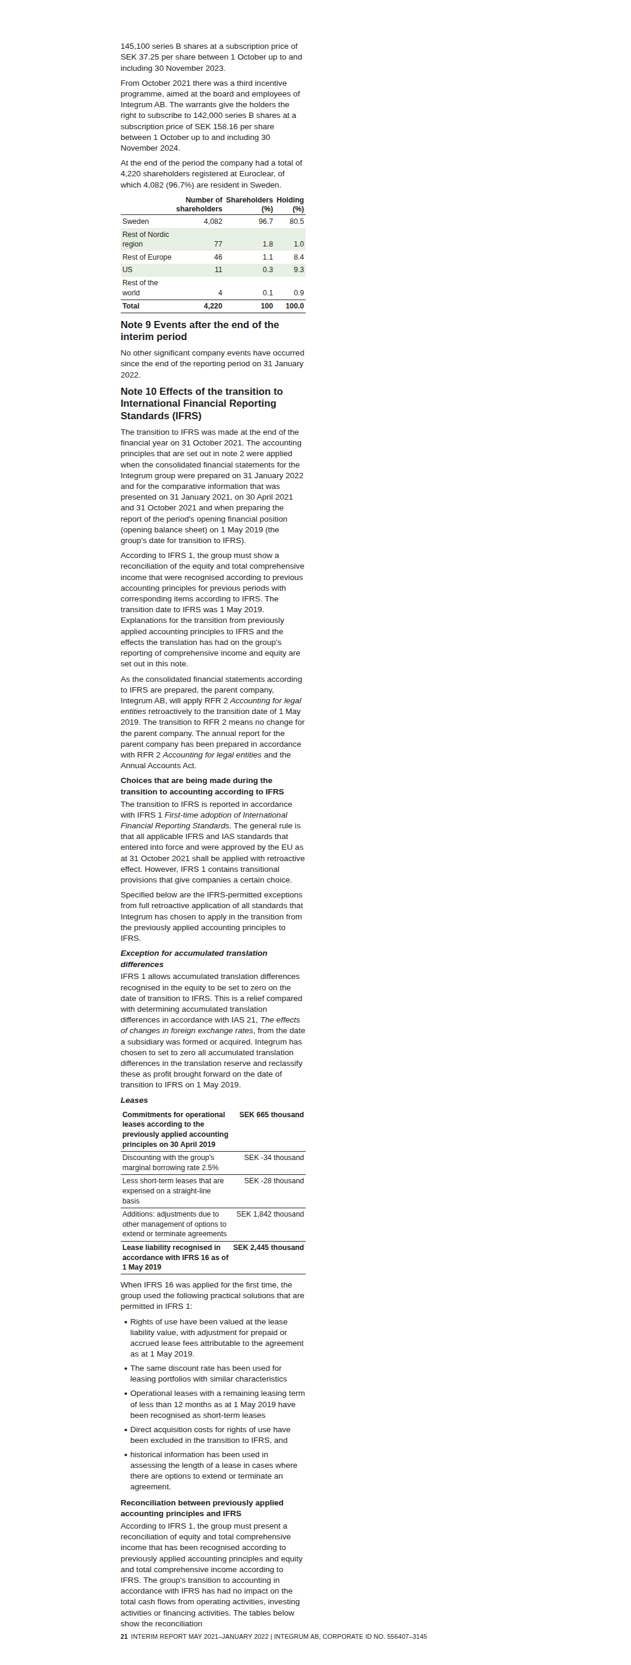145,100 series B shares at a subscription price of SEK 37.25 per share between 1 October up to and including 30 November 2023.
From October 2021 there was a third incentive programme, aimed at the board and employees of Integrum AB. The warrants give the holders the right to subscribe to 142,000 series B shares at a subscription price of SEK 158.16 per share between 1 October up to and including 30 November 2024.
At the end of the period the company had a total of 4,220 shareholders registered at Euroclear, of which 4,082 (96.7%) are resident in Sweden.
| | Number of shareholders | Shareholders (%) | Holding (%) |
| --- | --- | --- | --- |
| Sweden | 4,082 | 96.7 | 80.5 |
| Rest of Nordic region | 77 | 1.8 | 1.0 |
| Rest of Europe | 46 | 1.1 | 8.4 |
| US | 11 | 0.3 | 9.3 |
| Rest of the world | 4 | 0.1 | 0.9 |
| Total | 4,220 | 100 | 100.0 |
Note 9 Events after the end of the interim period
No other significant company events have occurred since the end of the reporting period on 31 January 2022.
Note 10 Effects of the transition to International Financial Reporting Standards (IFRS)
The transition to IFRS was made at the end of the financial year on 31 October 2021. The accounting principles that are set out in note 2 were applied when the consolidated financial statements for the Integrum group were prepared on 31 January 2022 and for the comparative information that was presented on 31 January 2021, on 30 April 2021 and 31 October 2021 and when preparing the report of the period's opening financial position (opening balance sheet) on 1 May 2019 (the group's date for transition to IFRS).
According to IFRS 1, the group must show a reconciliation of the equity and total comprehensive income that were recognised according to previous accounting principles for previous periods with corresponding items according to IFRS. The transition date to IFRS was 1 May 2019. Explanations for the transition from previously applied accounting principles to IFRS and the effects the translation has had on the group's reporting of comprehensive income and equity are set out in this note.
As the consolidated financial statements according to IFRS are prepared, the parent company, Integrum AB, will apply RFR 2 Accounting for legal entities retroactively to the transition date of 1 May 2019. The transition to RFR 2 means no change for the parent company. The annual report for the parent company has been prepared in accordance with RFR 2 Accounting for legal entities and the Annual Accounts Act.
Choices that are being made during the transition to accounting according to IFRS
The transition to IFRS is reported in accordance with IFRS 1 First-time adoption of International Financial Reporting Standards. The general rule is that all applicable IFRS and IAS standards that entered into force and were approved by the EU as at 31 October 2021 shall be applied with retroactive effect. However, IFRS 1 contains transitional provisions that give companies a certain choice.
Specified below are the IFRS-permitted exceptions from full retroactive application of all standards that Integrum has chosen to apply in the transition from the previously applied accounting principles to IFRS.
Exception for accumulated translation differences
IFRS 1 allows accumulated translation differences recognised in the equity to be set to zero on the date of transition to IFRS. This is a relief compared with determining accumulated translation differences in accordance with IAS 21, The effects of changes in foreign exchange rates, from the date a subsidiary was formed or acquired. Integrum has chosen to set to zero all accumulated translation differences in the translation reserve and reclassify these as profit brought forward on the date of transition to IFRS on 1 May 2019.
Leases
| Commitments for operational leases according to the previously applied accounting principles on 30 April 2019 | SEK 665 thousand |
| Discounting with the group's marginal borrowing rate 2.5% | SEK -34 thousand |
| Less short-term leases that are expensed on a straight-line basis | SEK -28 thousand |
| Additions: adjustments due to other management of options to extend or terminate agreements | SEK 1,842 thousand |
| Lease liability recognised in accordance with IFRS 16 as of 1 May 2019 | SEK 2,445 thousand |
When IFRS 16 was applied for the first time, the group used the following practical solutions that are permitted in IFRS 1:
Rights of use have been valued at the lease liability value, with adjustment for prepaid or accrued lease fees attributable to the agreement as at 1 May 2019.
The same discount rate has been used for leasing portfolios with similar characteristics
Operational leases with a remaining leasing term of less than 12 months as at 1 May 2019 have been recognised as short-term leases
Direct acquisition costs for rights of use have been excluded in the transition to IFRS, and
historical information has been used in assessing the length of a lease in cases where there are options to extend or terminate an agreement.
Reconciliation between previously applied accounting principles and IFRS
According to IFRS 1, the group must present a reconciliation of equity and total comprehensive income that has been recognised according to previously applied accounting principles and equity and total comprehensive income according to IFRS. The group's transition to accounting in accordance with IFRS has had no impact on the total cash flows from operating activities, investing activities or financing activities. The tables below show the reconciliation
21 INTERIM REPORT MAY 2021–JANUARY 2022 | INTEGRUM AB, CORPORATE ID NO. 556407–3145